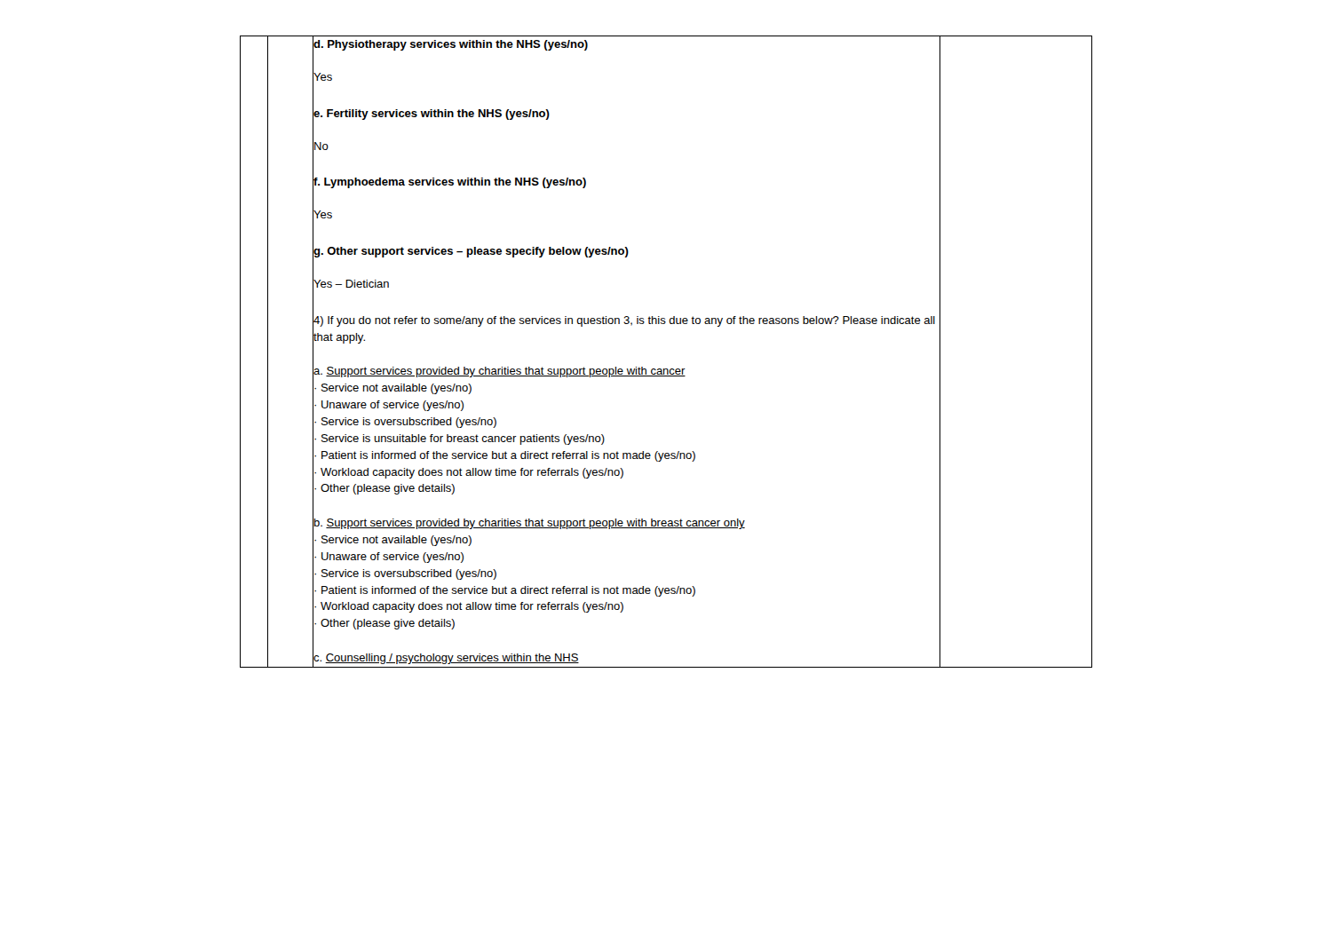| | | d. Physiotherapy services within the NHS (yes/no) Yes e. Fertility services within the NHS (yes/no) No f. Lymphoedema services within the NHS (yes/no) Yes g. Other support services – please specify below (yes/no) Yes – Dietician 4) If you do not refer to some/any of the services in question 3, is this due to any of the reasons below? Please indicate all that apply. a. Support services provided by charities that support people with cancer Service not available (yes/no) Unaware of service (yes/no) Service is oversubscribed (yes/no) Service is unsuitable for breast cancer patients (yes/no) Patient is informed of the service but a direct referral is not made (yes/no) Workload capacity does not allow time for referrals (yes/no) Other (please give details) b. Support services provided by charities that support people with breast cancer only Service not available (yes/no) Unaware of service (yes/no) Service is oversubscribed (yes/no) Patient is informed of the service but a direct referral is not made (yes/no) Workload capacity does not allow time for referrals (yes/no) Other (please give details) c. Counselling / psychology services within the NHS | |